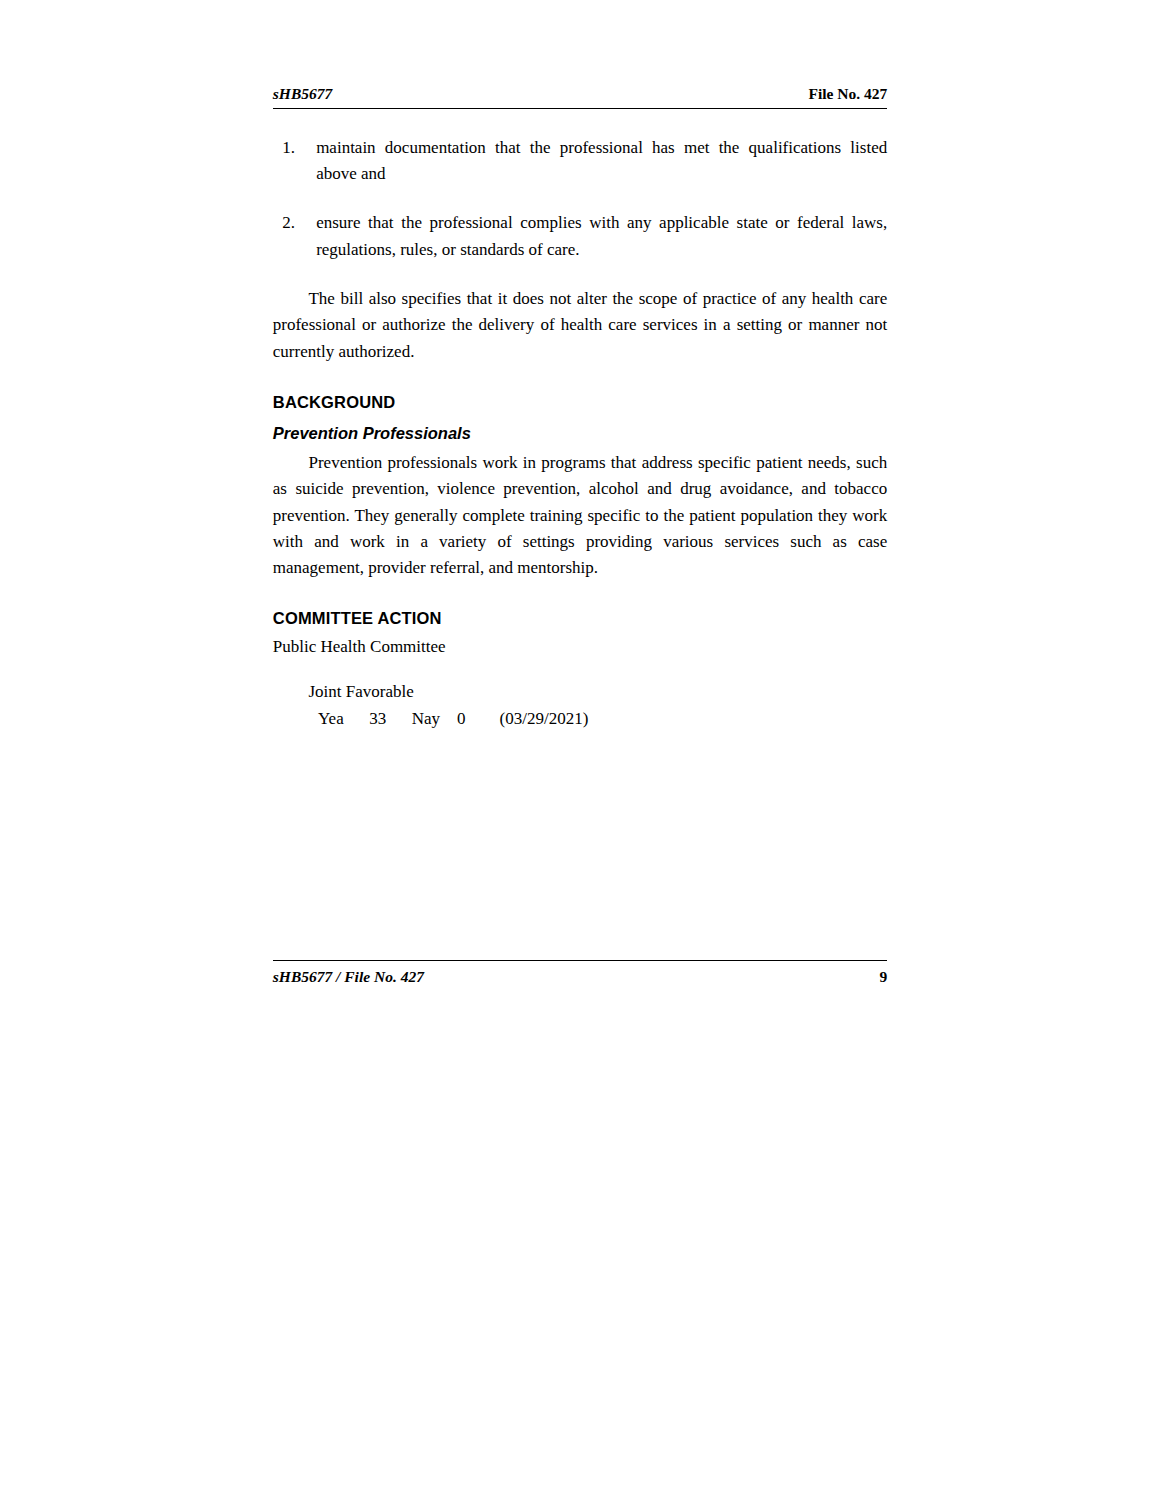sHB5677 File No. 427
1. maintain documentation that the professional has met the qualifications listed above and
2. ensure that the professional complies with any applicable state or federal laws, regulations, rules, or standards of care.
The bill also specifies that it does not alter the scope of practice of any health care professional or authorize the delivery of health care services in a setting or manner not currently authorized.
BACKGROUND
Prevention Professionals
Prevention professionals work in programs that address specific patient needs, such as suicide prevention, violence prevention, alcohol and drug avoidance, and tobacco prevention. They generally complete training specific to the patient population they work with and work in a variety of settings providing various services such as case management, provider referral, and mentorship.
COMMITTEE ACTION
Public Health Committee
Joint Favorable
Yea 33 Nay 0 (03/29/2021)
sHB5677 / File No. 427 9